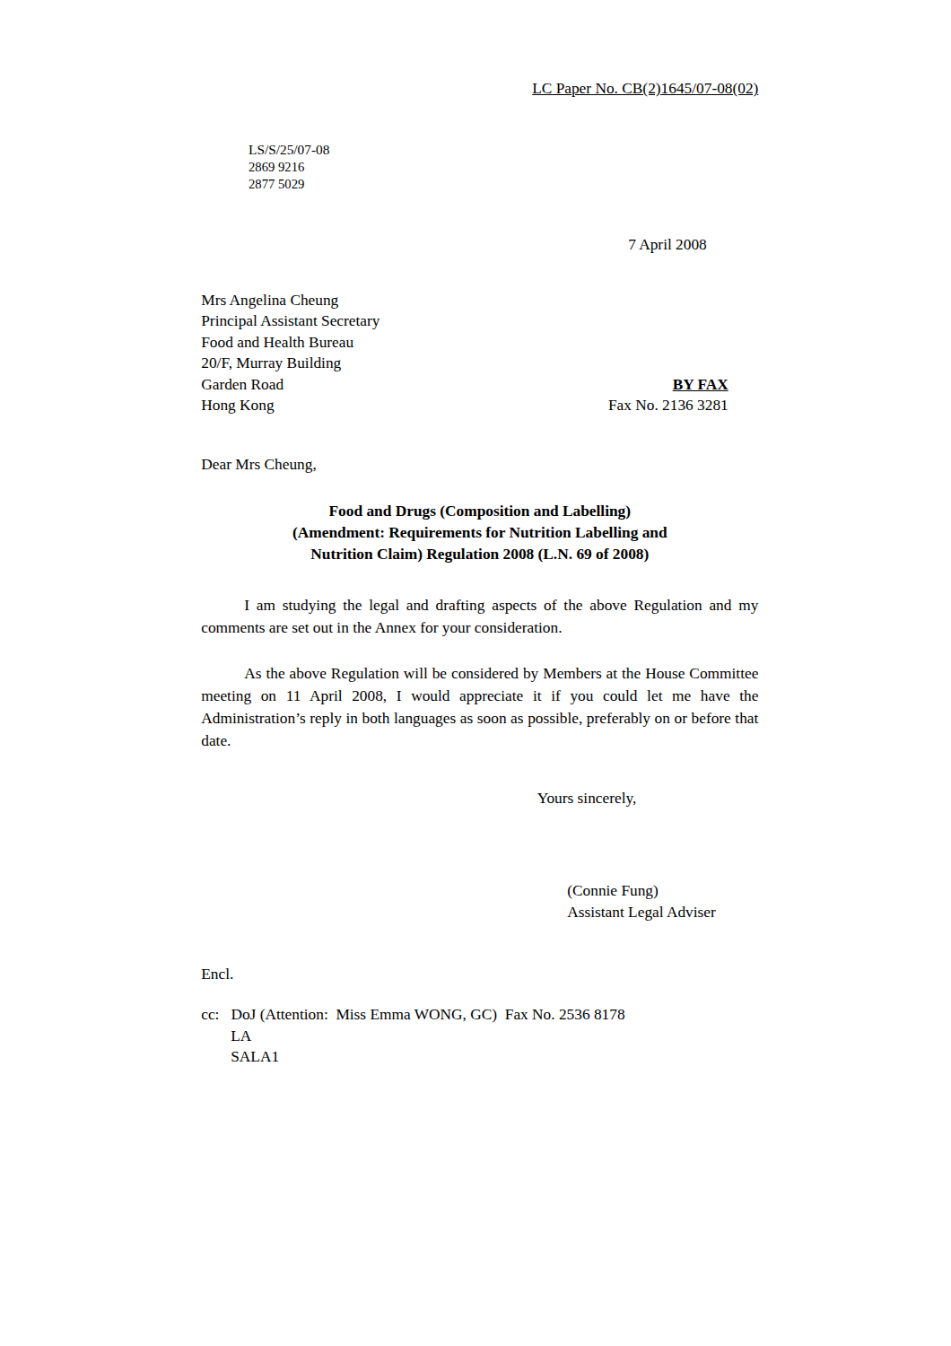LC Paper No. CB(2)1645/07-08(02)
LS/S/25/07-08
2869 9216
2877 5029
7 April 2008
Mrs Angelina Cheung
Principal Assistant Secretary
Food and Health Bureau
20/F, Murray Building
Garden Road BY FAX
Hong Kong Fax No. 2136 3281
Dear Mrs Cheung,
Food and Drugs (Composition and Labelling)
(Amendment: Requirements for Nutrition Labelling and
Nutrition Claim) Regulation 2008 (L.N. 69 of 2008)
I am studying the legal and drafting aspects of the above Regulation and my comments are set out in the Annex for your consideration.
As the above Regulation will be considered by Members at the House Committee meeting on 11 April 2008, I would appreciate it if you could let me have the Administration’s reply in both languages as soon as possible, preferably on or before that date.
Yours sincerely,
(Connie Fung)
Assistant Legal Adviser
Encl.
cc: DoJ (Attention: Miss Emma WONG, GC) Fax No. 2536 8178 LA SALA1